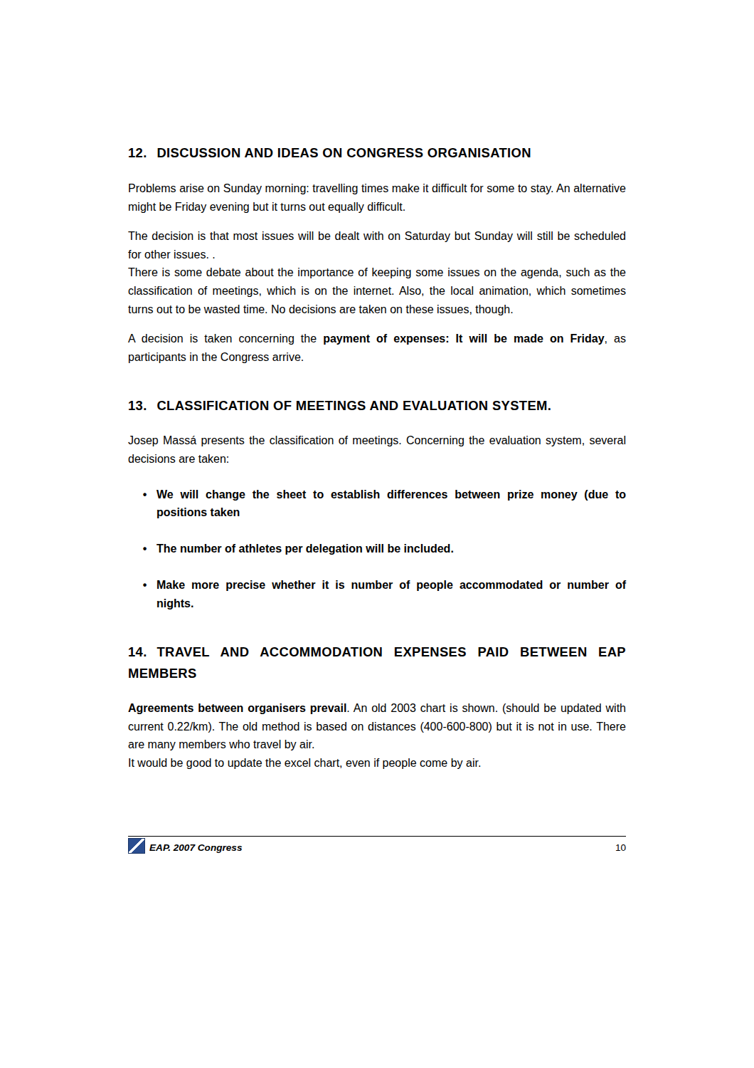12. DISCUSSION AND IDEAS ON CONGRESS ORGANISATION
Problems arise on Sunday morning: travelling times make it difficult for some to stay. An alternative might be Friday evening but it turns out equally difficult.
The decision is that most issues will be dealt with on Saturday but Sunday will still be scheduled for other issues. .
There is some debate about the importance of keeping some issues on the agenda, such as the classification of meetings, which is on the internet. Also, the local animation, which sometimes turns out to be wasted time. No decisions are taken on these issues, though.
A decision is taken concerning the payment of expenses: It will be made on Friday, as participants in the Congress arrive.
13. CLASSIFICATION OF MEETINGS AND EVALUATION SYSTEM.
Josep Massá presents the classification of meetings. Concerning the evaluation system, several decisions are taken:
We will change the sheet to establish differences between prize money (due to positions taken
The number of athletes per delegation will be included.
Make more precise whether it is number of people accommodated or number of nights.
14. TRAVEL AND ACCOMMODATION EXPENSES PAID BETWEEN EAP MEMBERS
Agreements between organisers prevail. An old 2003 chart is shown. (should be updated with current 0.22/km). The old method is based on distances (400-600-800) but it is not in use. There are many members who travel by air.
It would be good to update the excel chart, even if people come by air.
EAP. 2007 Congress
10